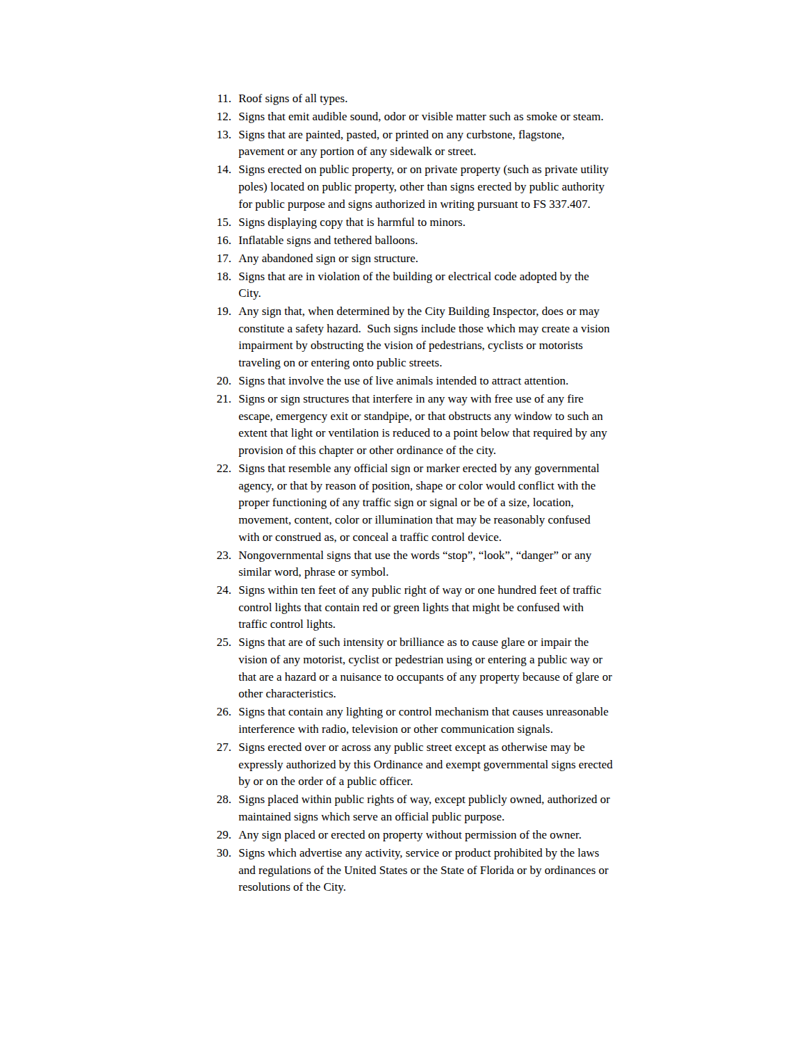Roof signs of all types.
Signs that emit audible sound, odor or visible matter such as smoke or steam.
Signs that are painted, pasted, or printed on any curbstone, flagstone, pavement or any portion of any sidewalk or street.
Signs erected on public property, or on private property (such as private utility poles) located on public property, other than signs erected by public authority for public purpose and signs authorized in writing pursuant to FS 337.407.
Signs displaying copy that is harmful to minors.
Inflatable signs and tethered balloons.
Any abandoned sign or sign structure.
Signs that are in violation of the building or electrical code adopted by the City.
Any sign that, when determined by the City Building Inspector, does or may constitute a safety hazard. Such signs include those which may create a vision impairment by obstructing the vision of pedestrians, cyclists or motorists traveling on or entering onto public streets.
Signs that involve the use of live animals intended to attract attention.
Signs or sign structures that interfere in any way with free use of any fire escape, emergency exit or standpipe, or that obstructs any window to such an extent that light or ventilation is reduced to a point below that required by any provision of this chapter or other ordinance of the city.
Signs that resemble any official sign or marker erected by any governmental agency, or that by reason of position, shape or color would conflict with the proper functioning of any traffic sign or signal or be of a size, location, movement, content, color or illumination that may be reasonably confused with or construed as, or conceal a traffic control device.
Nongovernmental signs that use the words “stop”, “look”, “danger” or any similar word, phrase or symbol.
Signs within ten feet of any public right of way or one hundred feet of traffic control lights that contain red or green lights that might be confused with traffic control lights.
Signs that are of such intensity or brilliance as to cause glare or impair the vision of any motorist, cyclist or pedestrian using or entering a public way or that are a hazard or a nuisance to occupants of any property because of glare or other characteristics.
Signs that contain any lighting or control mechanism that causes unreasonable interference with radio, television or other communication signals.
Signs erected over or across any public street except as otherwise may be expressly authorized by this Ordinance and exempt governmental signs erected by or on the order of a public officer.
Signs placed within public rights of way, except publicly owned, authorized or maintained signs which serve an official public purpose.
Any sign placed or erected on property without permission of the owner.
Signs which advertise any activity, service or product prohibited by the laws and regulations of the United States or the State of Florida or by ordinances or resolutions of the City.